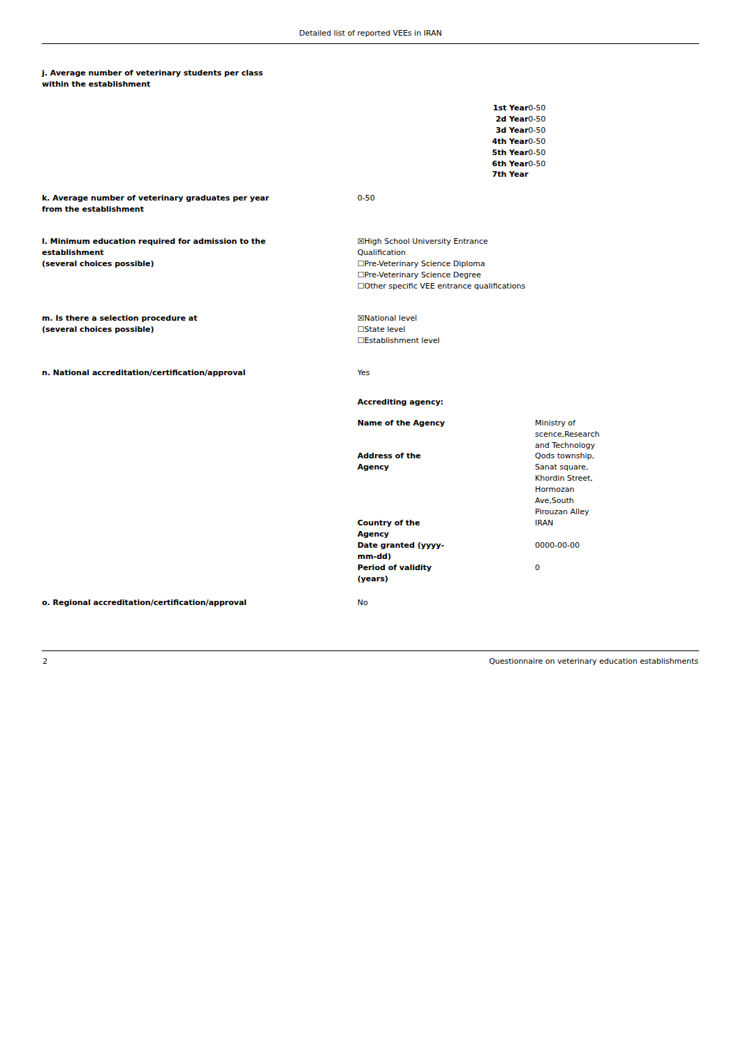Detailed list of reported VEEs in IRAN
j. Average number of veterinary students per class
within the establishment
| | 1st Year | 0-50 |
| | 2d Year | 0-50 |
| | 3d Year | 0-50 |
| | 4th Year | 0-50 |
| | 5th Year | 0-50 |
| | 6th Year | 0-50 |
| | 7th Year | |
| k. Average number of veterinary graduates per year from the establishment | 0-50 |
| l. Minimum education required for admission to the establishment (several choices possible) | ☒High School University Entrance Qualification ☐Pre-Veterinary Science Diploma ☐Pre-Veterinary Science Degree ☐Other specific VEE entrance qualifications |
| m. Is there a selection procedure at (several choices possible) | ☒National level ☐State level ☐Establishment level |
| n. National accreditation/certification/approval | Yes |
| | Accrediting agency: / Name of the Agency / Ministry of scence,Research and Technology / / Address of the Agency / Qods township, Sanat square, Khordin Street, Hormozan Ave,South Pirouzan Alley / / Country of the Agency / IRAN / / Date granted (yyyy- mm-dd) / 0000-00-00 / / Period of validity (years) / 0 / |
| o. Regional accreditation/certification/approval | No |
| 2 | Questionnaire on veterinary education establishments |